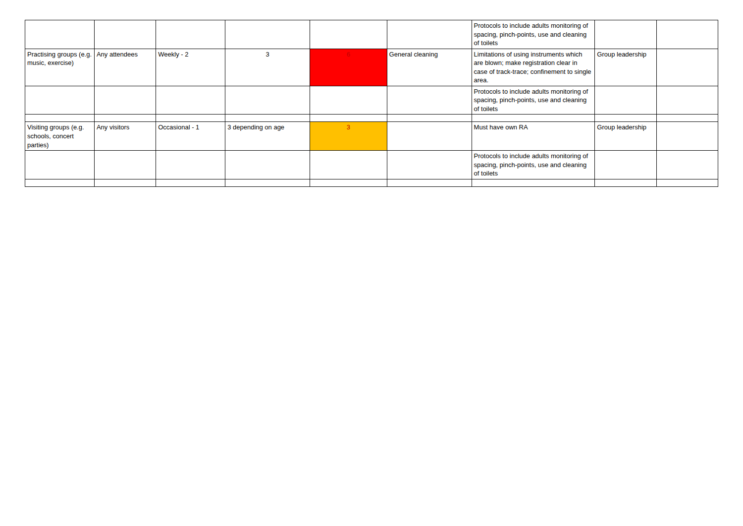| | | | | | | Protocols to include adults monitoring of spacing, pinch-points, use and cleaning of toilets | | |
| Practising groups (e.g. music, exercise) | Any attendees | Weekly - 2 | 3 | 6 | General cleaning | Limitations of using instruments which are blown; make registration clear in case of track-trace; confinement to single area. | Group leadership | |
| | | | | | | Protocols to include adults monitoring of spacing, pinch-points, use and cleaning of toilets | | |
| Visiting groups (e.g. schools, concert parties) | Any visitors | Occasional - 1 | 3 depending on age | 3 | | Must have own RA | Group leadership | |
| | | | | | | Protocols to include adults monitoring of spacing, pinch-points, use and cleaning of toilets | | |